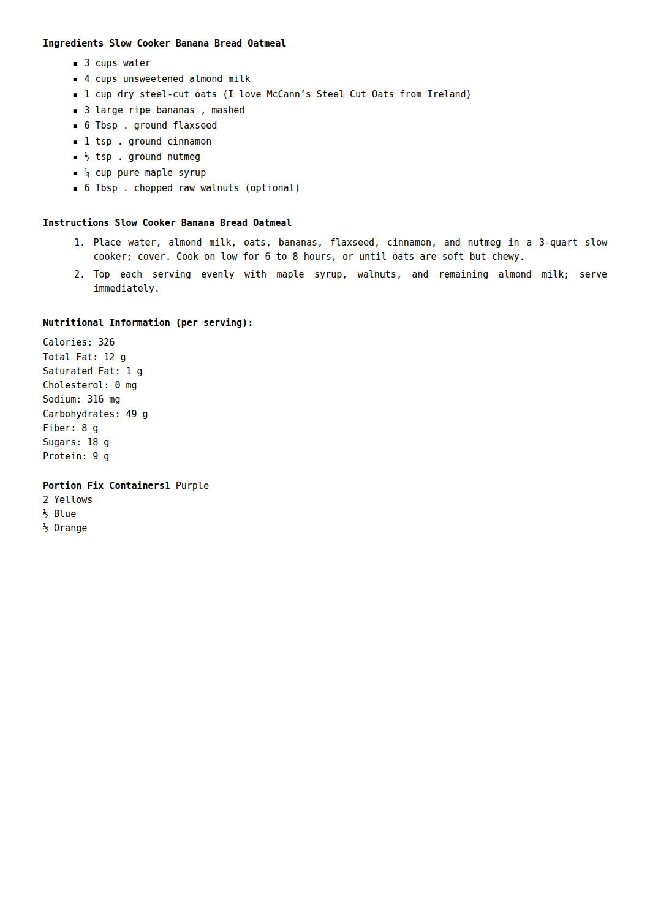Ingredients Slow Cooker Banana Bread Oatmeal
3 cups water
4 cups unsweetened almond milk
1 cup dry steel-cut oats (I love McCann’s Steel Cut Oats from Ireland)
3 large ripe bananas , mashed
6 Tbsp . ground flaxseed
1 tsp . ground cinnamon
½ tsp . ground nutmeg
¼ cup pure maple syrup
6 Tbsp . chopped raw walnuts (optional)
Instructions Slow Cooker Banana Bread Oatmeal
Place water, almond milk, oats, bananas, flaxseed, cinnamon, and nutmeg in a 3-quart slow cooker; cover. Cook on low for 6 to 8 hours, or until oats are soft but chewy.
Top each serving evenly with maple syrup, walnuts, and remaining almond milk; serve immediately.
Nutritional Information (per serving):
Calories: 326
Total Fat: 12 g
Saturated Fat: 1 g
Cholesterol: 0 mg
Sodium: 316 mg
Carbohydrates: 49 g
Fiber: 8 g
Sugars: 18 g
Protein: 9 g
Portion Fix Containers1 Purple
2 Yellows
½ Blue
½ Orange